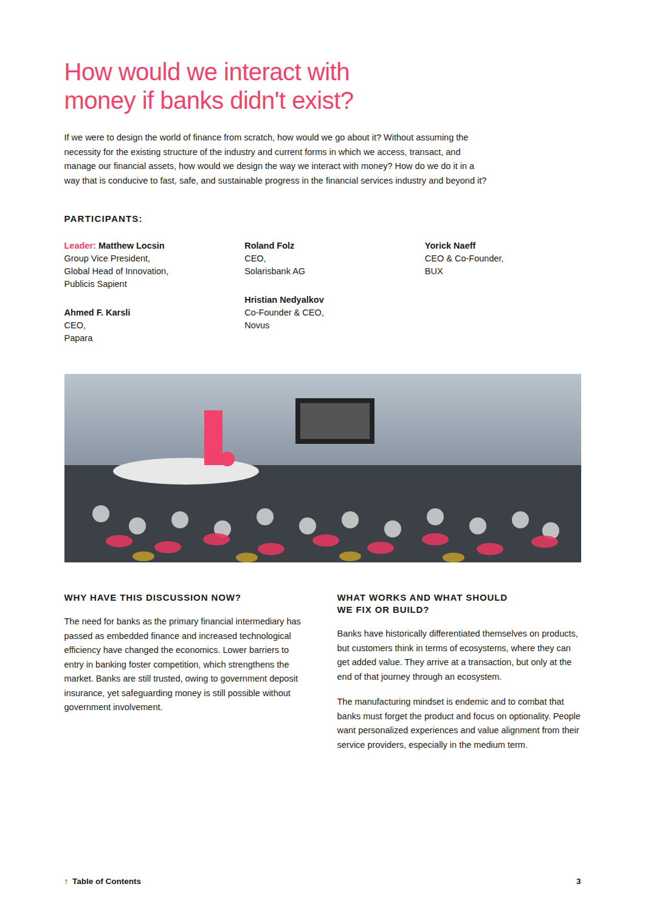How would we interact with
money if banks didn't exist?
If we were to design the world of finance from scratch, how would we go about it? Without assuming the necessity for the existing structure of the industry and current forms in which we access, transact, and manage our financial assets, how would we design the way we interact with money? How do we do it in a way that is conducive to fast, safe, and sustainable progress in the financial services industry and beyond it?
Participants:
Leader: Matthew Locsin
Group Vice President,
Global Head of Innovation,
Publicis Sapient
Ahmed F. Karsli
CEO,
Papara
Roland Folz
CEO,
Solarisbank AG
Hristian Nedyalkov
Co-Founder & CEO,
Novus
Yorick Naeff
CEO & Co-Founder,
BUX
Why have this discussion now?
The need for banks as the primary financial intermediary has passed as embedded finance and increased technological efficiency have changed the economics. Lower barriers to entry in banking foster competition, which strengthens the market. Banks are still trusted, owing to government deposit insurance, yet safeguarding money is still possible without government involvement.
What works and what should
we fix or build?
Banks have historically differentiated themselves on products, but customers think in terms of ecosystems, where they can get added value. They arrive at a transaction, but only at the end of that journey through an ecosystem.
The manufacturing mindset is endemic and to combat that banks must forget the product and focus on optionality. People want personalized experiences and value alignment from their service providers, especially in the medium term.
↑ Table of Contents 3